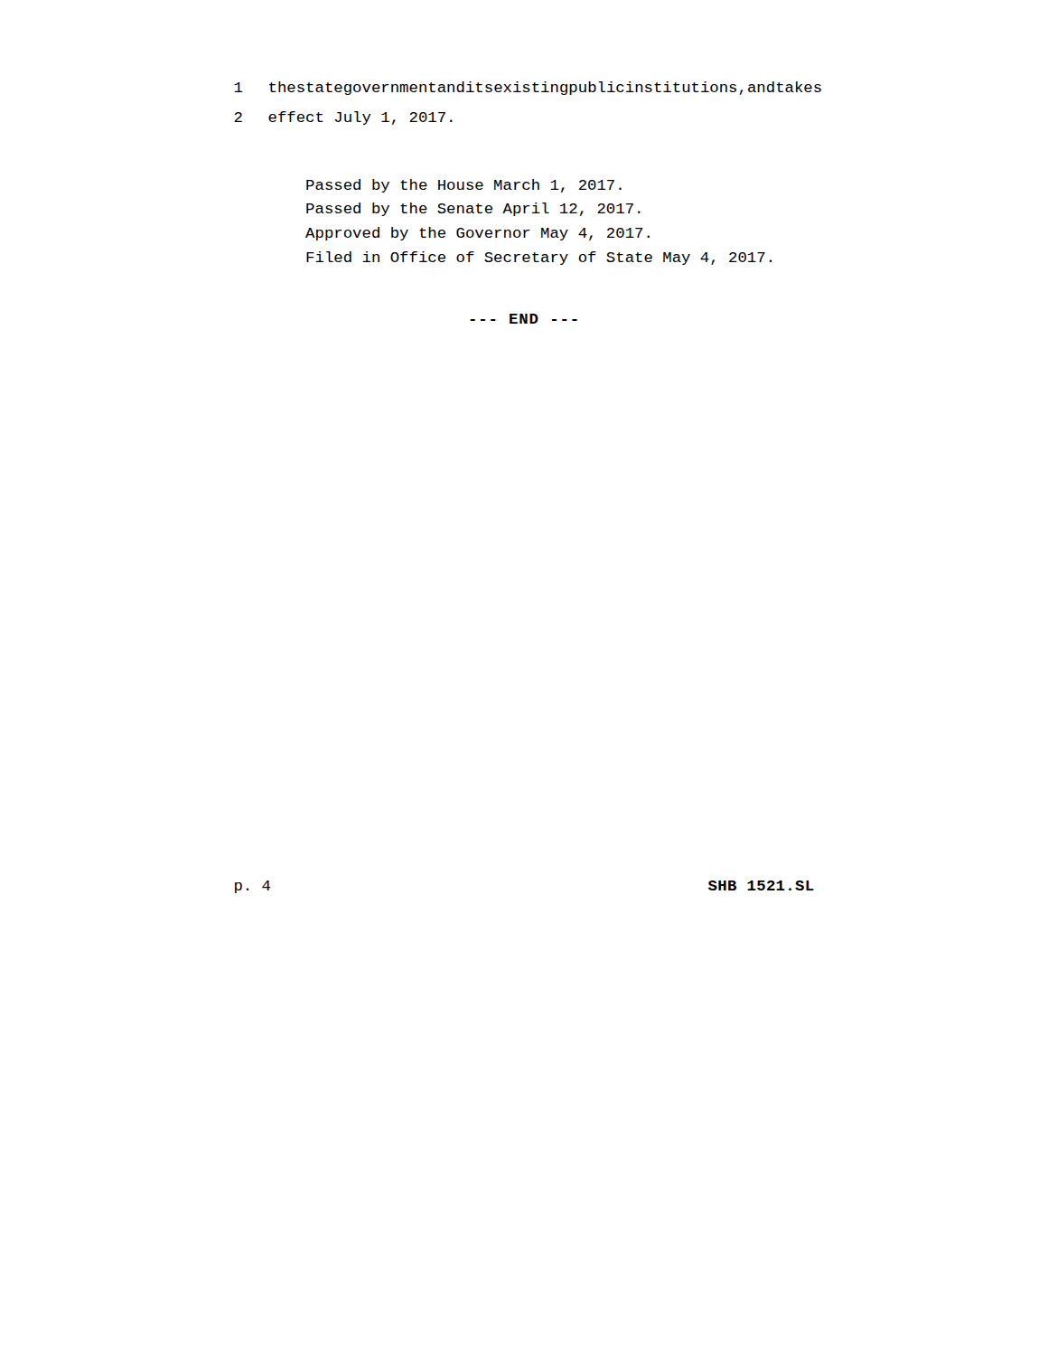1 the state government and its existing public institutions, and takes
2 effect July 1, 2017.
Passed by the House March 1, 2017.
Passed by the Senate April 12, 2017.
Approved by the Governor May 4, 2017.
Filed in Office of Secretary of State May 4, 2017.
--- END ---
p. 4 SHB 1521.SL